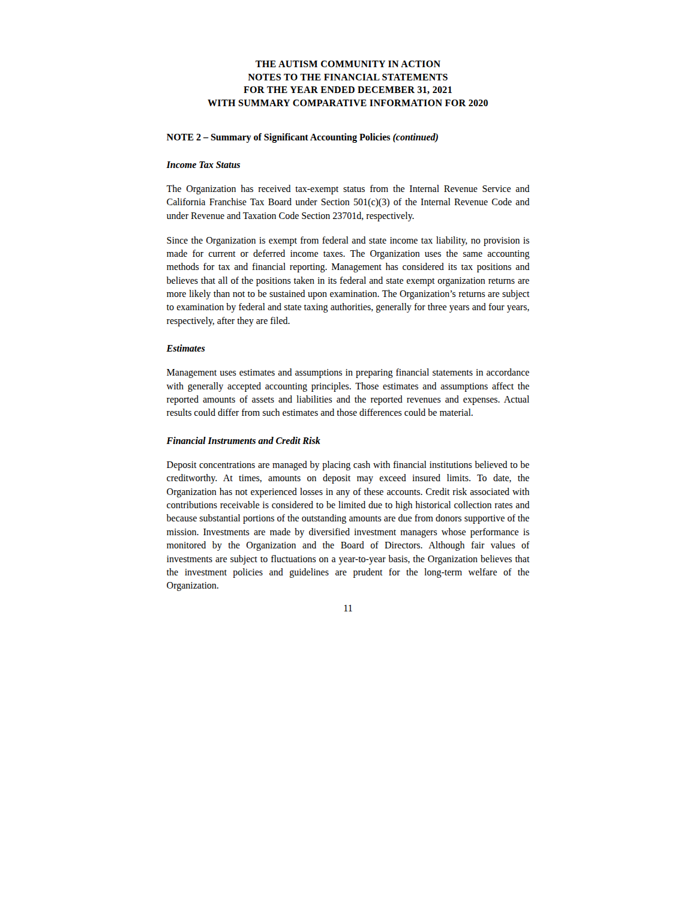THE AUTISM COMMUNITY IN ACTION
NOTES TO THE FINANCIAL STATEMENTS
FOR THE YEAR ENDED DECEMBER 31, 2021
WITH SUMMARY COMPARATIVE INFORMATION FOR 2020
NOTE 2 – Summary of Significant Accounting Policies (continued)
Income Tax Status
The Organization has received tax-exempt status from the Internal Revenue Service and California Franchise Tax Board under Section 501(c)(3) of the Internal Revenue Code and under Revenue and Taxation Code Section 23701d, respectively.
Since the Organization is exempt from federal and state income tax liability, no provision is made for current or deferred income taxes. The Organization uses the same accounting methods for tax and financial reporting. Management has considered its tax positions and believes that all of the positions taken in its federal and state exempt organization returns are more likely than not to be sustained upon examination. The Organization’s returns are subject to examination by federal and state taxing authorities, generally for three years and four years, respectively, after they are filed.
Estimates
Management uses estimates and assumptions in preparing financial statements in accordance with generally accepted accounting principles. Those estimates and assumptions affect the reported amounts of assets and liabilities and the reported revenues and expenses. Actual results could differ from such estimates and those differences could be material.
Financial Instruments and Credit Risk
Deposit concentrations are managed by placing cash with financial institutions believed to be creditworthy. At times, amounts on deposit may exceed insured limits. To date, the Organization has not experienced losses in any of these accounts. Credit risk associated with contributions receivable is considered to be limited due to high historical collection rates and because substantial portions of the outstanding amounts are due from donors supportive of the mission. Investments are made by diversified investment managers whose performance is monitored by the Organization and the Board of Directors. Although fair values of investments are subject to fluctuations on a year-to-year basis, the Organization believes that the investment policies and guidelines are prudent for the long-term welfare of the Organization.
11